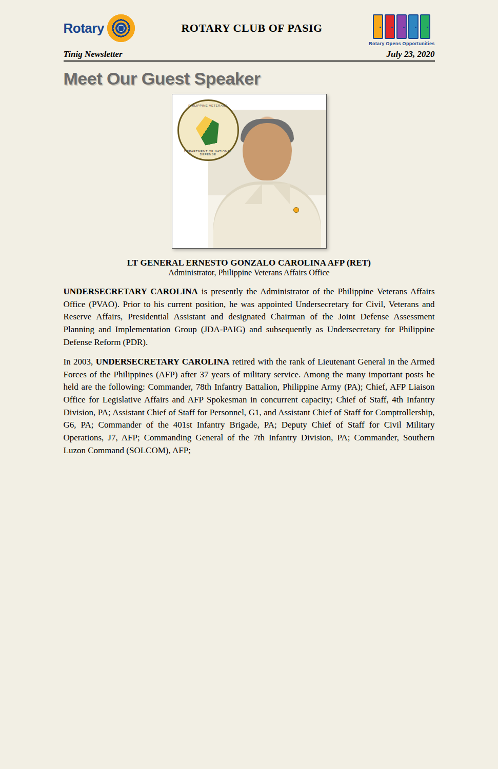Rotary
ROTARY CLUB OF PASIG
Rotary Opens Opportunities
Tinig Newsletter July 23, 2020
Meet Our Guest Speaker
PHILIPPINE VETERANS
DEPARTMENT OF NATIONAL DEFENSE
LT GENERAL ERNESTO GONZALO CAROLINA AFP (RET)
Administrator, Philippine Veterans Affairs Office
UNDERSECRETARY CAROLINA is presently the Administrator of the Philippine Veterans Affairs Office (PVAO). Prior to his current position, he was appointed Undersecretary for Civil, Veterans and Reserve Affairs, Presidential Assistant and designated Chairman of the Joint Defense Assessment Planning and Implementation Group (JDA-PAIG) and subsequently as Undersecretary for Philippine Defense Reform (PDR).
In 2003, UNDERSECRETARY CAROLINA retired with the rank of Lieutenant General in the Armed Forces of the Philippines (AFP) after 37 years of military service. Among the many important posts he held are the following: Commander, 78th Infantry Battalion, Philippine Army (PA); Chief, AFP Liaison Office for Legislative Affairs and AFP Spokesman in concurrent capacity; Chief of Staff, 4th Infantry Division, PA; Assistant Chief of Staff for Personnel, G1, and Assistant Chief of Staff for Comptrollership, G6, PA; Commander of the 401st Infantry Brigade, PA; Deputy Chief of Staff for Civil Military Operations, J7, AFP; Commanding General of the 7th Infantry Division, PA; Commander, Southern Luzon Command (SOLCOM), AFP;